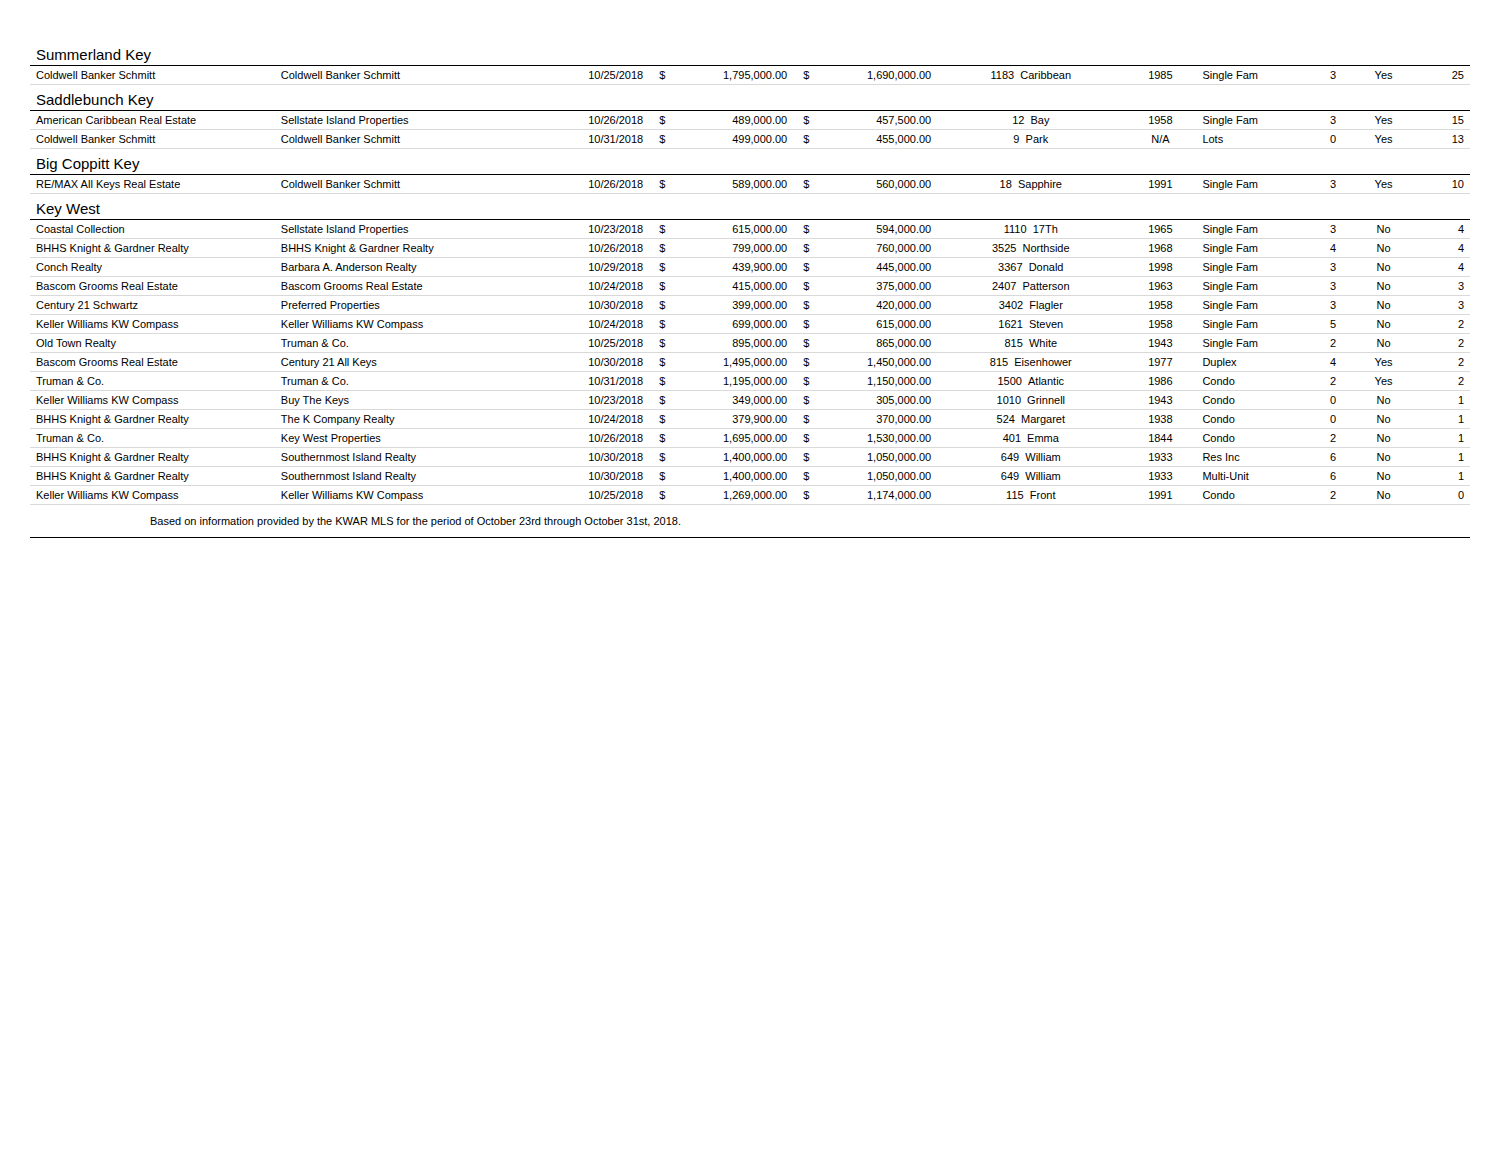| Summerland Key |
| Coldwell Banker Schmitt | Coldwell Banker Schmitt | 10/25/2018 | $ | 1,795,000.00 | $ | 1,690,000.00 | 1183 Caribbean | 1985 | Single Fam | 3 | Yes | 25 |
| Saddlebunch Key |
| American Caribbean Real Estate | Sellstate Island Properties | 10/26/2018 | $ | 489,000.00 | $ | 457,500.00 | 12 Bay | 1958 | Single Fam | 3 | Yes | 15 |
| Coldwell Banker Schmitt | Coldwell Banker Schmitt | 10/31/2018 | $ | 499,000.00 | $ | 455,000.00 | 9 Park | N/A | Lots | 0 | Yes | 13 |
| Big Coppitt Key |
| RE/MAX All Keys Real Estate | Coldwell Banker Schmitt | 10/26/2018 | $ | 589,000.00 | $ | 560,000.00 | 18 Sapphire | 1991 | Single Fam | 3 | Yes | 10 |
| Key West |
| Coastal Collection | Sellstate Island Properties | 10/23/2018 | $ | 615,000.00 | $ | 594,000.00 | 1110 17Th | 1965 | Single Fam | 3 | No | 4 |
| BHHS Knight & Gardner Realty | BHHS Knight & Gardner Realty | 10/26/2018 | $ | 799,000.00 | $ | 760,000.00 | 3525 Northside | 1968 | Single Fam | 4 | No | 4 |
| Conch Realty | Barbara A. Anderson Realty | 10/29/2018 | $ | 439,900.00 | $ | 445,000.00 | 3367 Donald | 1998 | Single Fam | 3 | No | 4 |
| Bascom Grooms Real Estate | Bascom Grooms Real Estate | 10/24/2018 | $ | 415,000.00 | $ | 375,000.00 | 2407 Patterson | 1963 | Single Fam | 3 | No | 3 |
| Century 21 Schwartz | Preferred Properties | 10/30/2018 | $ | 399,000.00 | $ | 420,000.00 | 3402 Flagler | 1958 | Single Fam | 3 | No | 3 |
| Keller Williams KW Compass | Keller Williams KW Compass | 10/24/2018 | $ | 699,000.00 | $ | 615,000.00 | 1621 Steven | 1958 | Single Fam | 5 | No | 2 |
| Old Town Realty | Truman & Co. | 10/25/2018 | $ | 895,000.00 | $ | 865,000.00 | 815 White | 1943 | Single Fam | 2 | No | 2 |
| Bascom Grooms Real Estate | Century 21 All Keys | 10/30/2018 | $ | 1,495,000.00 | $ | 1,450,000.00 | 815 Eisenhower | 1977 | Duplex | 4 | Yes | 2 |
| Truman & Co. | Truman & Co. | 10/31/2018 | $ | 1,195,000.00 | $ | 1,150,000.00 | 1500 Atlantic | 1986 | Condo | 2 | Yes | 2 |
| Keller Williams KW Compass | Buy The Keys | 10/23/2018 | $ | 349,000.00 | $ | 305,000.00 | 1010 Grinnell | 1943 | Condo | 0 | No | 1 |
| BHHS Knight & Gardner Realty | The K Company Realty | 10/24/2018 | $ | 379,900.00 | $ | 370,000.00 | 524 Margaret | 1938 | Condo | 0 | No | 1 |
| Truman & Co. | Key West Properties | 10/26/2018 | $ | 1,695,000.00 | $ | 1,530,000.00 | 401 Emma | 1844 | Condo | 2 | No | 1 |
| BHHS Knight & Gardner Realty | Southernmost Island Realty | 10/30/2018 | $ | 1,400,000.00 | $ | 1,050,000.00 | 649 William | 1933 | Res Inc | 6 | No | 1 |
| BHHS Knight & Gardner Realty | Southernmost Island Realty | 10/30/2018 | $ | 1,400,000.00 | $ | 1,050,000.00 | 649 William | 1933 | Multi-Unit | 6 | No | 1 |
| Keller Williams KW Compass | Keller Williams KW Compass | 10/25/2018 | $ | 1,269,000.00 | $ | 1,174,000.00 | 115 Front | 1991 | Condo | 2 | No | 0 |
| Based on information provided by the KWAR MLS for the period of October 23rd through October 31st, 2018. |